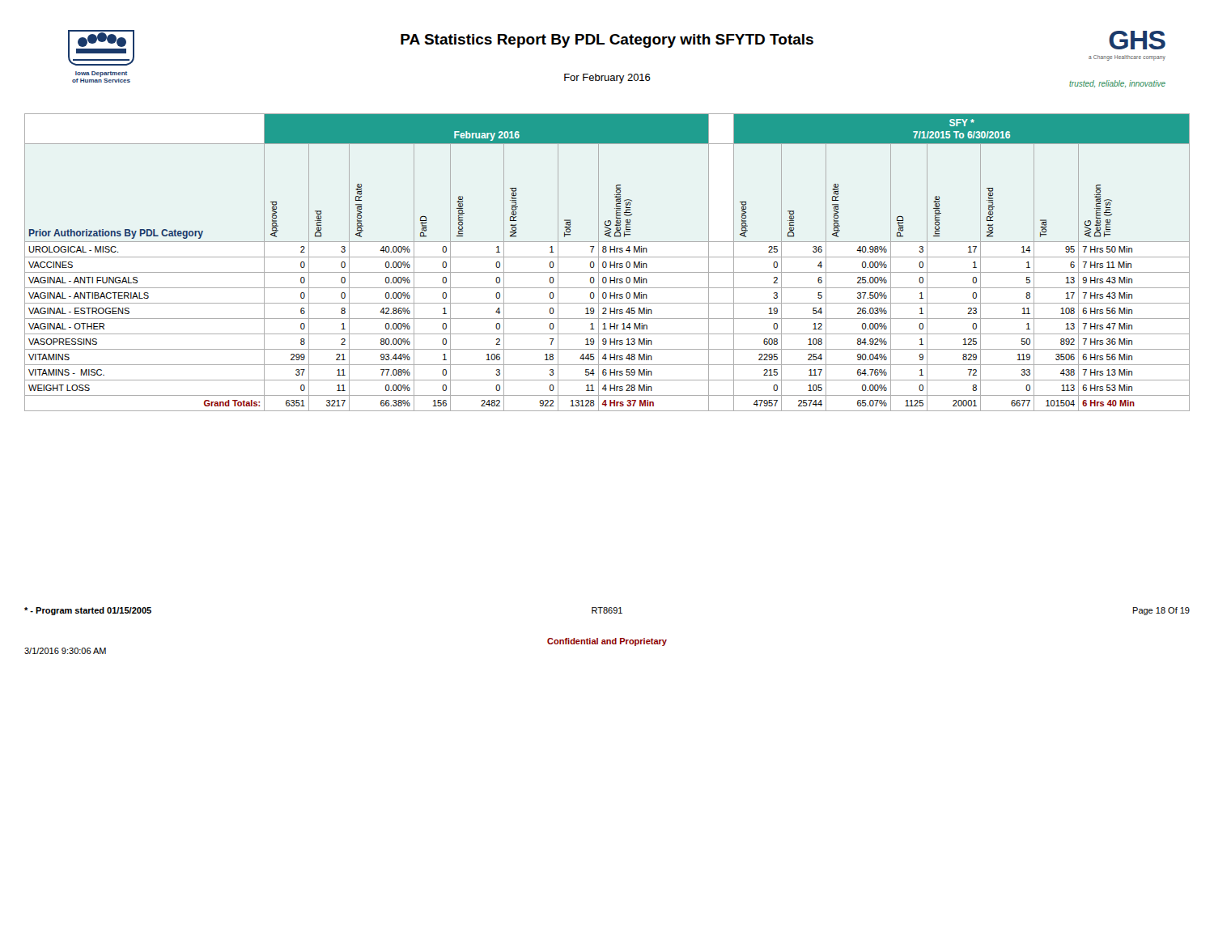Iowa Department
of Human Services
PA Statistics Report By PDL Category with SFYTD Totals
For February 2016
GHS
a Change Healthcare company
trusted, reliable, innovative
| | February 2016 | | SFY * 7/1/2015 To 6/30/2016 |
| --- | --- | --- | --- |
| Prior Authorizations By PDL Category | Approved | Denied | Approval Rate | PartD | Incomplete | Not Required | Total | AVG Determination Time (hrs) | | Approved | Denied | Approval Rate | PartD | Incomplete | Not Required | Total | AVG Determination Time (hrs) |
| UROLOGICAL - MISC. | 2 | 3 | 40.00% | 0 | 1 | 1 | 7 | 8 Hrs 4 Min | | 25 | 36 | 40.98% | 3 | 17 | 14 | 95 | 7 Hrs 50 Min |
| VACCINES | 0 | 0 | 0.00% | 0 | 0 | 0 | 0 | 0 Hrs 0 Min | | 0 | 4 | 0.00% | 0 | 1 | 1 | 6 | 7 Hrs 11 Min |
| VAGINAL - ANTI FUNGALS | 0 | 0 | 0.00% | 0 | 0 | 0 | 0 | 0 Hrs 0 Min | | 2 | 6 | 25.00% | 0 | 0 | 5 | 13 | 9 Hrs 43 Min |
| VAGINAL - ANTIBACTERIALS | 0 | 0 | 0.00% | 0 | 0 | 0 | 0 | 0 Hrs 0 Min | | 3 | 5 | 37.50% | 1 | 0 | 8 | 17 | 7 Hrs 43 Min |
| VAGINAL - ESTROGENS | 6 | 8 | 42.86% | 1 | 4 | 0 | 19 | 2 Hrs 45 Min | | 19 | 54 | 26.03% | 1 | 23 | 11 | 108 | 6 Hrs 56 Min |
| VAGINAL - OTHER | 0 | 1 | 0.00% | 0 | 0 | 0 | 1 | 1 Hr 14 Min | | 0 | 12 | 0.00% | 0 | 0 | 1 | 13 | 7 Hrs 47 Min |
| VASOPRESSINS | 8 | 2 | 80.00% | 0 | 2 | 7 | 19 | 9 Hrs 13 Min | | 608 | 108 | 84.92% | 1 | 125 | 50 | 892 | 7 Hrs 36 Min |
| VITAMINS | 299 | 21 | 93.44% | 1 | 106 | 18 | 445 | 4 Hrs 48 Min | | 2295 | 254 | 90.04% | 9 | 829 | 119 | 3506 | 6 Hrs 56 Min |
| VITAMINS - MISC. | 37 | 11 | 77.08% | 0 | 3 | 3 | 54 | 6 Hrs 59 Min | | 215 | 117 | 64.76% | 1 | 72 | 33 | 438 | 7 Hrs 13 Min |
| WEIGHT LOSS | 0 | 11 | 0.00% | 0 | 0 | 0 | 11 | 4 Hrs 28 Min | | 0 | 105 | 0.00% | 0 | 8 | 0 | 113 | 6 Hrs 53 Min |
| Grand Totals: | 6351 | 3217 | 66.38% | 156 | 2482 | 922 | 13128 | 4 Hrs 37 Min | | 47957 | 25744 | 65.07% | 1125 | 20001 | 6677 | 101504 | 6 Hrs 40 Min |
* - Program started 01/15/2005
RT8691
Page 18 Of 19
3/1/2016 9:30:06 AM
Confidential and Proprietary